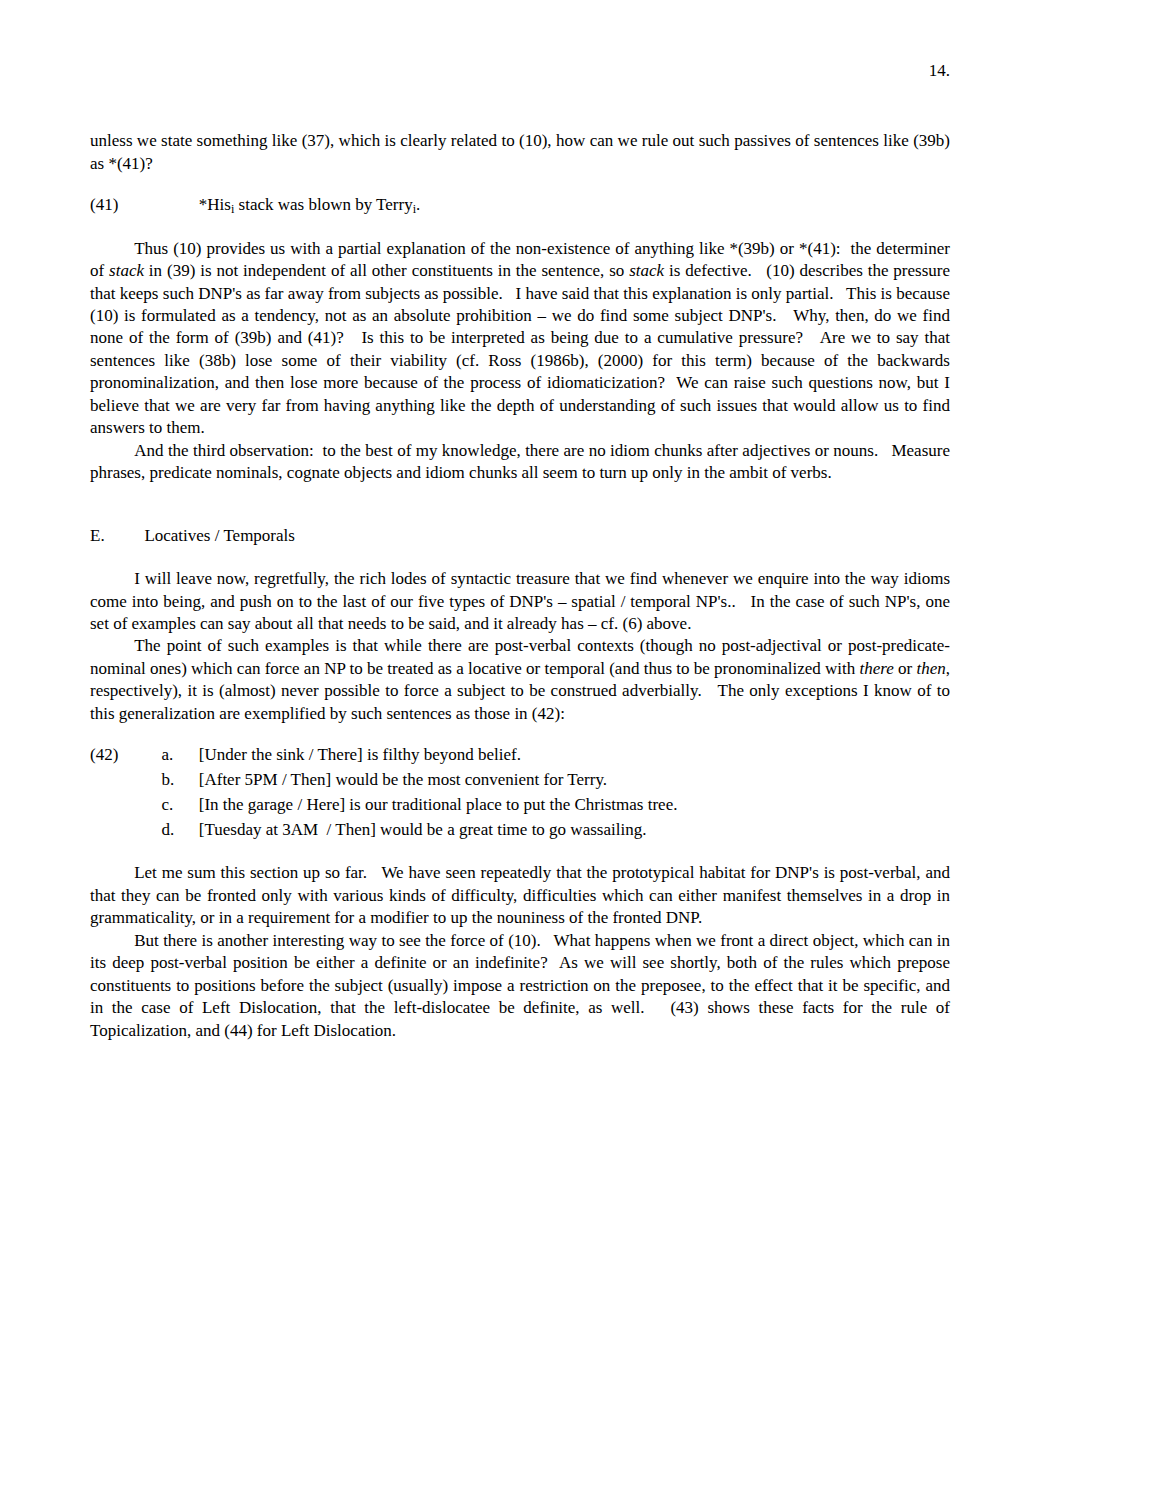14.
unless we state something like (37), which is clearly related to (10), how can we rule out such passives of sentences like (39b) as *(41)?
| (41) | | *His i stack was blown by Terry i . |
Thus (10) provides us with a partial explanation of the non-existence of anything like *(39b) or *(41): the determiner of stack in (39) is not independent of all other constituents in the sentence, so stack is defective. (10) describes the pressure that keeps such DNP's as far away from subjects as possible. I have said that this explanation is only partial. This is because (10) is formulated as a tendency, not as an absolute prohibition – we do find some subject DNP's. Why, then, do we find none of the form of (39b) and (41)? Is this to be interpreted as being due to a cumulative pressure? Are we to say that sentences like (38b) lose some of their viability (cf. Ross (1986b), (2000) for this term) because of the backwards pronominalization, and then lose more because of the process of idiomaticization? We can raise such questions now, but I believe that we are very far from having anything like the depth of understanding of such issues that would allow us to find answers to them.
And the third observation: to the best of my knowledge, there are no idiom chunks after adjectives or nouns. Measure phrases, predicate nominals, cognate objects and idiom chunks all seem to turn up only in the ambit of verbs.
E. Locatives / Temporals
I will leave now, regretfully, the rich lodes of syntactic treasure that we find whenever we enquire into the way idioms come into being, and push on to the last of our five types of DNP's – spatial / temporal NP's.. In the case of such NP's, one set of examples can say about all that needs to be said, and it already has – cf. (6) above.
The point of such examples is that while there are post-verbal contexts (though no post-adjectival or post-predicate-nominal ones) which can force an NP to be treated as a locative or temporal (and thus to be pronominalized with there or then, respectively), it is (almost) never possible to force a subject to be construed adverbially. The only exceptions I know of to this generalization are exemplified by such sentences as those in (42):
| (42) | a. | [Under the sink / There] is filthy beyond belief. |
| | b. | [After 5PM / Then] would be the most convenient for Terry. |
| | c. | [In the garage / Here] is our traditional place to put the Christmas tree. |
| | d. | [Tuesday at 3AM / Then] would be a great time to go wassailing. |
Let me sum this section up so far. We have seen repeatedly that the prototypical habitat for DNP's is post-verbal, and that they can be fronted only with various kinds of difficulty, difficulties which can either manifest themselves in a drop in grammaticality, or in a requirement for a modifier to up the nouniness of the fronted DNP.
But there is another interesting way to see the force of (10). What happens when we front a direct object, which can in its deep post-verbal position be either a definite or an indefinite? As we will see shortly, both of the rules which prepose constituents to positions before the subject (usually) impose a restriction on the preposee, to the effect that it be specific, and in the case of Left Dislocation, that the left-dislocatee be definite, as well. (43) shows these facts for the rule of Topicalization, and (44) for Left Dislocation.